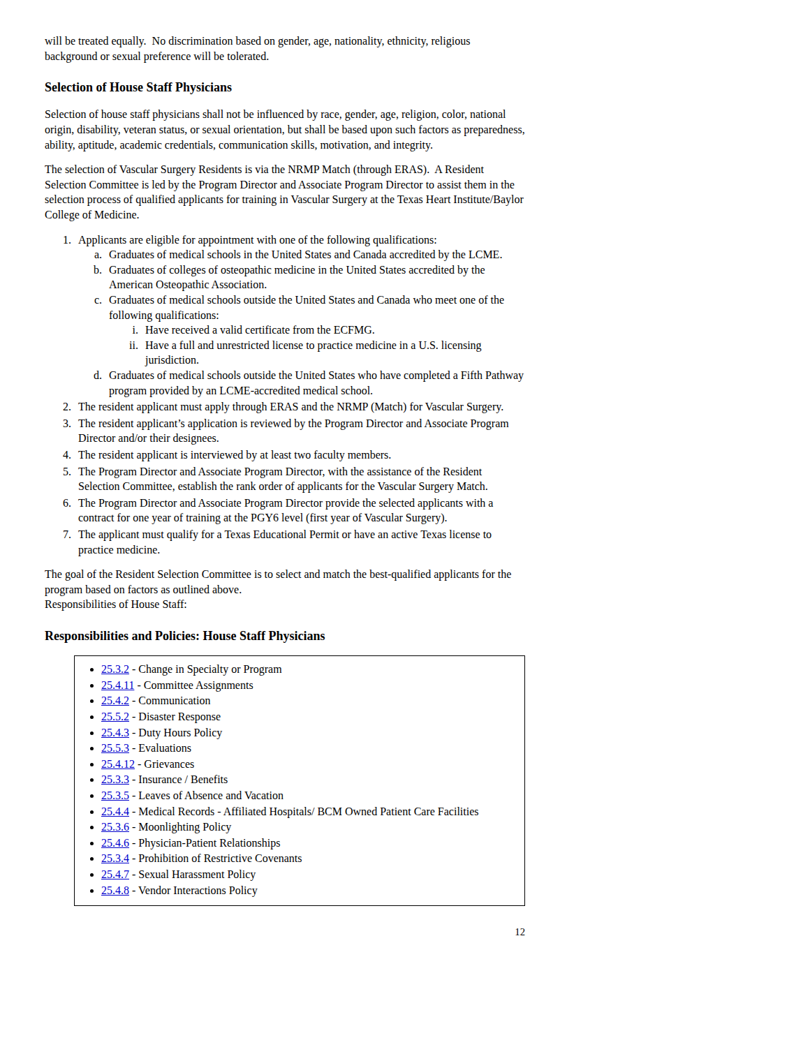will be treated equally. No discrimination based on gender, age, nationality, ethnicity, religious background or sexual preference will be tolerated.
Selection of House Staff Physicians
Selection of house staff physicians shall not be influenced by race, gender, age, religion, color, national origin, disability, veteran status, or sexual orientation, but shall be based upon such factors as preparedness, ability, aptitude, academic credentials, communication skills, motivation, and integrity.
The selection of Vascular Surgery Residents is via the NRMP Match (through ERAS). A Resident Selection Committee is led by the Program Director and Associate Program Director to assist them in the selection process of qualified applicants for training in Vascular Surgery at the Texas Heart Institute/Baylor College of Medicine.
Applicants are eligible for appointment with one of the following qualifications:
Graduates of medical schools in the United States and Canada accredited by the LCME.
Graduates of colleges of osteopathic medicine in the United States accredited by the American Osteopathic Association.
Graduates of medical schools outside the United States and Canada who meet one of the following qualifications:
Have received a valid certificate from the ECFMG.
Have a full and unrestricted license to practice medicine in a U.S. licensing jurisdiction.
Graduates of medical schools outside the United States who have completed a Fifth Pathway program provided by an LCME-accredited medical school.
The resident applicant must apply through ERAS and the NRMP (Match) for Vascular Surgery.
The resident applicant’s application is reviewed by the Program Director and Associate Program Director and/or their designees.
The resident applicant is interviewed by at least two faculty members.
The Program Director and Associate Program Director, with the assistance of the Resident Selection Committee, establish the rank order of applicants for the Vascular Surgery Match.
The Program Director and Associate Program Director provide the selected applicants with a contract for one year of training at the PGY6 level (first year of Vascular Surgery).
The applicant must qualify for a Texas Educational Permit or have an active Texas license to practice medicine.
The goal of the Resident Selection Committee is to select and match the best-qualified applicants for the program based on factors as outlined above.
Responsibilities of House Staff:
Responsibilities and Policies: House Staff Physicians
25.3.2 - Change in Specialty or Program
25.4.11 - Committee Assignments
25.4.2 - Communication
25.5.2 - Disaster Response
25.4.3 - Duty Hours Policy
25.5.3 - Evaluations
25.4.12 - Grievances
25.3.3 - Insurance / Benefits
25.3.5 - Leaves of Absence and Vacation
25.4.4 - Medical Records - Affiliated Hospitals/ BCM Owned Patient Care Facilities
25.3.6 - Moonlighting Policy
25.4.6 - Physician-Patient Relationships
25.3.4 - Prohibition of Restrictive Covenants
25.4.7 - Sexual Harassment Policy
25.4.8 - Vendor Interactions Policy
12